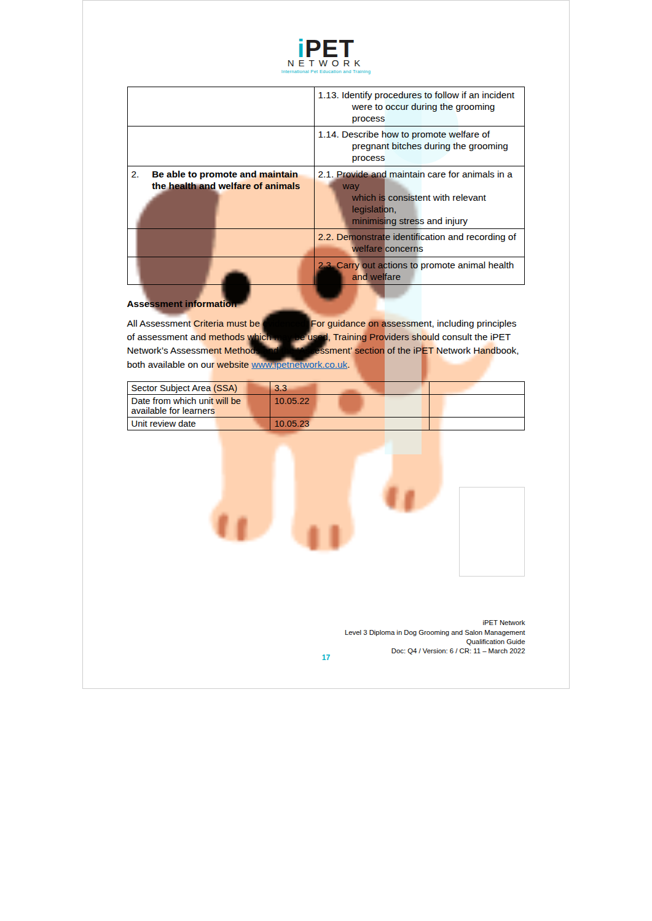🐕
i PET
NETWORK
International Pet Education and Training
| | 1.13. Identify procedures to follow if an incident were to occur during the grooming process |
| | 1.14. Describe how to promote welfare of pregnant bitches during the grooming process |
| 2. Be able to promote and maintain the health and welfare of animals | 2.1. Provide and maintain care for animals in a way which is consistent with relevant legislation, minimising stress and injury |
| | 2.2. Demonstrate identification and recording of welfare concerns |
| | 2.3. Carry out actions to promote animal health and welfare |
Assessment information
All Assessment Criteria must be evidenced. For guidance on assessment, including principles of assessment and methods which may be used, Training Providers should consult the iPET Network’s Assessment Methods and the ‘Assessment’ section of the iPET Network Handbook, both available on our website www.ipetnetwork.co.uk.
| Sector Subject Area (SSA) | 3.3 | |
| Date from which unit will be available for learners | 10.05.22 | |
| Unit review date | 10.05.23 | |
iPET Network
Level 3 Diploma in Dog Grooming and Salon Management
Qualification Guide
Doc: Q4 / Version: 6 / CR: 11 – March 2022
17